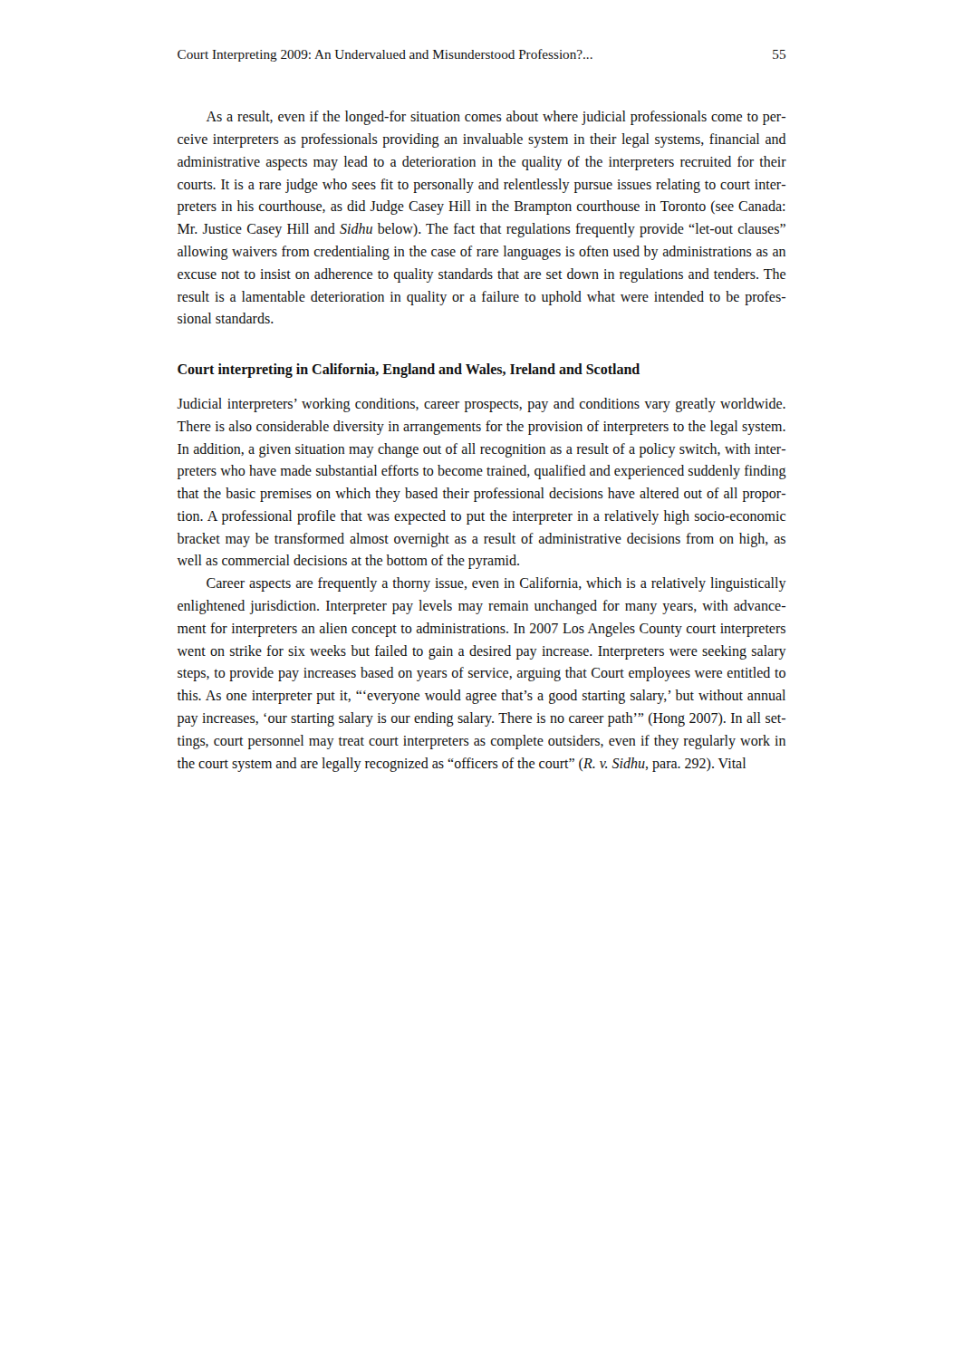Court Interpreting 2009: An Undervalued and Misunderstood Profession?... 55
As a result, even if the longed-for situation comes about where judicial professionals come to perceive interpreters as professionals providing an invaluable system in their legal systems, financial and administrative aspects may lead to a deterioration in the quality of the interpreters recruited for their courts. It is a rare judge who sees fit to personally and relentlessly pursue issues relating to court interpreters in his courthouse, as did Judge Casey Hill in the Brampton courthouse in Toronto (see Canada: Mr. Justice Casey Hill and Sidhu below). The fact that regulations frequently provide “let-out clauses” allowing waivers from credentialing in the case of rare languages is often used by administrations as an excuse not to insist on adherence to quality standards that are set down in regulations and tenders. The result is a lamentable deterioration in quality or a failure to uphold what were intended to be professional standards.
Court interpreting in California, England and Wales, Ireland and Scotland
Judicial interpreters’ working conditions, career prospects, pay and conditions vary greatly worldwide. There is also considerable diversity in arrangements for the provision of interpreters to the legal system. In addition, a given situation may change out of all recognition as a result of a policy switch, with interpreters who have made substantial efforts to become trained, qualified and experienced suddenly finding that the basic premises on which they based their professional decisions have altered out of all proportion. A professional profile that was expected to put the interpreter in a relatively high socio-economic bracket may be transformed almost overnight as a result of administrative decisions from on high, as well as commercial decisions at the bottom of the pyramid.
Career aspects are frequently a thorny issue, even in California, which is a relatively linguistically enlightened jurisdiction. Interpreter pay levels may remain unchanged for many years, with advancement for interpreters an alien concept to administrations. In 2007 Los Angeles County court interpreters went on strike for six weeks but failed to gain a desired pay increase. Interpreters were seeking salary steps, to provide pay increases based on years of service, arguing that Court employees were entitled to this. As one interpreter put it, “‘everyone would agree that’s a good starting salary,’ but without annual pay increases, ‘our starting salary is our ending salary. There is no career path’” (Hong 2007). In all settings, court personnel may treat court interpreters as complete outsiders, even if they regularly work in the court system and are legally recognized as “officers of the court” (R. v. Sidhu, para. 292). Vital